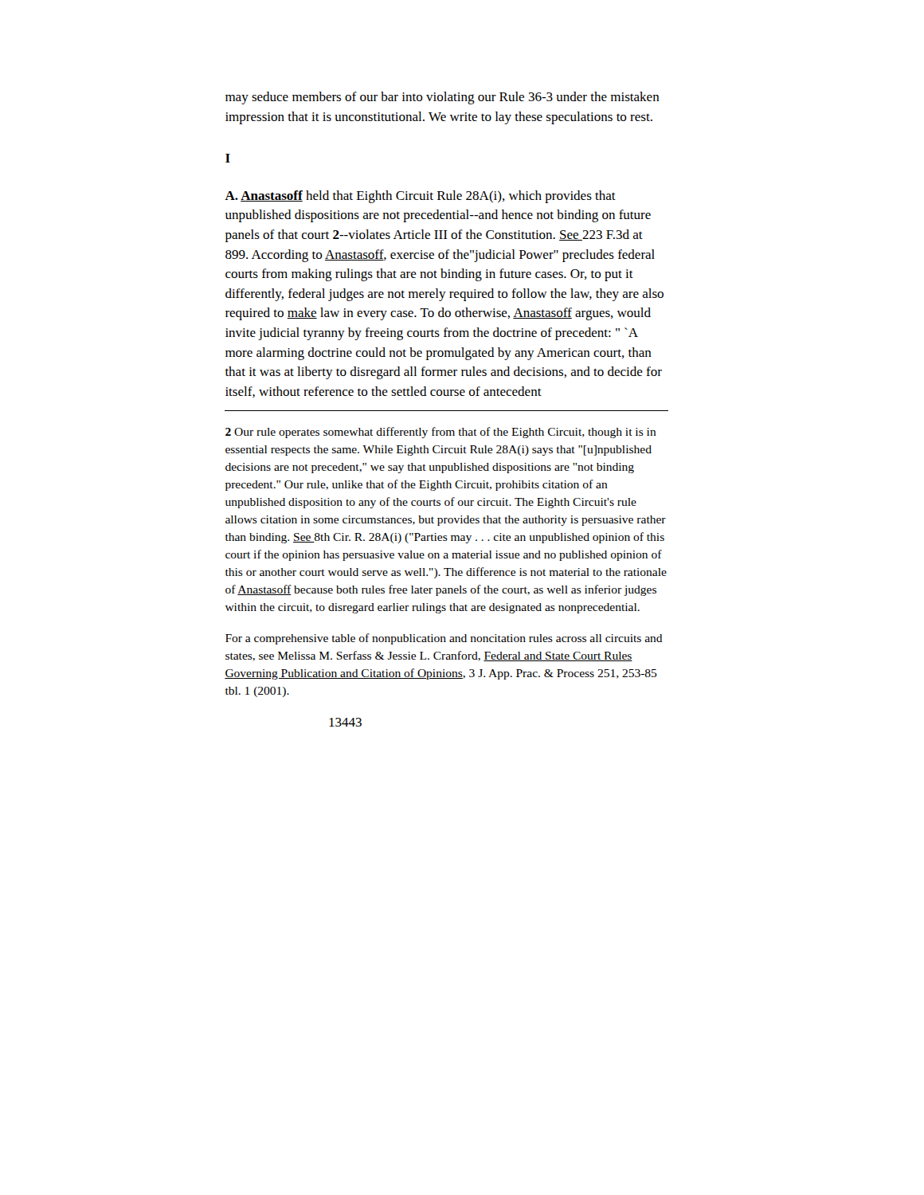may seduce members of our bar into violating our Rule 36-3 under the mistaken impression that it is unconstitutional. We write to lay these speculations to rest.
I
A. Anastasoff held that Eighth Circuit Rule 28A(i), which provides that unpublished dispositions are not precedential--and hence not binding on future panels of that court 2--violates Article III of the Constitution. See 223 F.3d at 899. According to Anastasoff, exercise of the"judicial Power" precludes federal courts from making rulings that are not binding in future cases. Or, to put it differently, federal judges are not merely required to follow the law, they are also required to make law in every case. To do otherwise, Anastasoff argues, would invite judicial tyranny by freeing courts from the doctrine of precedent: " `A more alarming doctrine could not be promulgated by any American court, than that it was at liberty to disregard all former rules and decisions, and to decide for itself, without reference to the settled course of antecedent
2 Our rule operates somewhat differently from that of the Eighth Circuit, though it is in essential respects the same. While Eighth Circuit Rule 28A(i) says that "[u]npublished decisions are not precedent," we say that unpublished dispositions are "not binding precedent." Our rule, unlike that of the Eighth Circuit, prohibits citation of an unpublished disposition to any of the courts of our circuit. The Eighth Circuit's rule allows citation in some circumstances, but provides that the authority is persuasive rather than binding. See 8th Cir. R. 28A(i) ("Parties may . . . cite an unpublished opinion of this court if the opinion has persuasive value on a material issue and no published opinion of this or another court would serve as well."). The difference is not material to the rationale of Anastasoff because both rules free later panels of the court, as well as inferior judges within the circuit, to disregard earlier rulings that are designated as nonprecedential.
For a comprehensive table of nonpublication and noncitation rules across all circuits and states, see Melissa M. Serfass & Jessie L. Cranford, Federal and State Court Rules Governing Publication and Citation of Opinions, 3 J. App. Prac. & Process 251, 253-85 tbl. 1 (2001).
13443